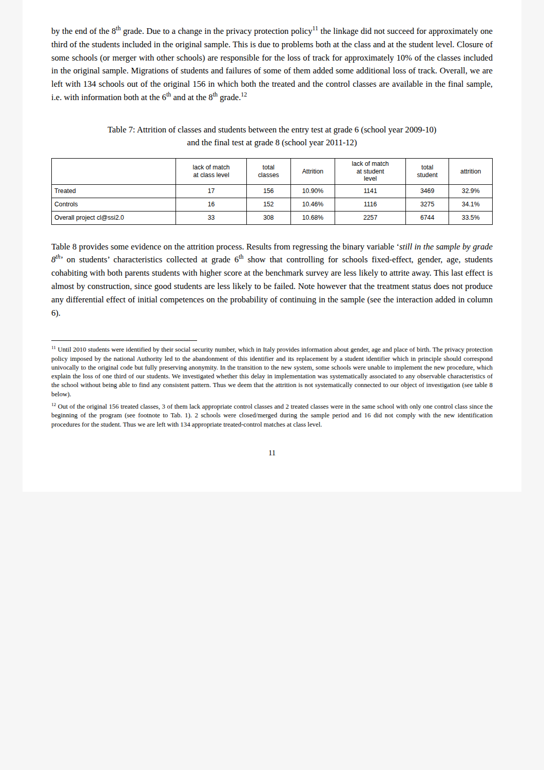by the end of the 8th grade. Due to a change in the privacy protection policy11 the linkage did not succeed for approximately one third of the students included in the original sample. This is due to problems both at the class and at the student level. Closure of some schools (or merger with other schools) are responsible for the loss of track for approximately 10% of the classes included in the original sample. Migrations of students and failures of some of them added some additional loss of track. Overall, we are left with 134 schools out of the original 156 in which both the treated and the control classes are available in the final sample, i.e. with information both at the 6th and at the 8th grade.12
Table 7: Attrition of classes and students between the entry test at grade 6 (school year 2009-10)
and the final test at grade 8 (school year 2011-12)
| | lack of match at class level | total classes | Attrition | lack of match at student level | total student | attrition |
| --- | --- | --- | --- | --- | --- | --- |
| Treated | 17 | 156 | 10.90% | 1141 | 3469 | 32.9% |
| Controls | 16 | 152 | 10.46% | 1116 | 3275 | 34.1% |
| Overall project cl@ssi2.0 | 33 | 308 | 10.68% | 2257 | 6744 | 33.5% |
Table 8 provides some evidence on the attrition process. Results from regressing the binary variable ‘still in the sample by grade 8th’ on students’ characteristics collected at grade 6th show that controlling for schools fixed-effect, gender, age, students cohabiting with both parents students with higher score at the benchmark survey are less likely to attrite away. This last effect is almost by construction, since good students are less likely to be failed. Note however that the treatment status does not produce any differential effect of initial competences on the probability of continuing in the sample (see the interaction added in column 6).
11 Until 2010 students were identified by their social security number, which in Italy provides information about gender, age and place of birth. The privacy protection policy imposed by the national Authority led to the abandonment of this identifier and its replacement by a student identifier which in principle should correspond univocally to the original code but fully preserving anonymity. In the transition to the new system, some schools were unable to implement the new procedure, which explain the loss of one third of our students. We investigated whether this delay in implementation was systematically associated to any observable characteristics of the school without being able to find any consistent pattern. Thus we deem that the attrition is not systematically connected to our object of investigation (see table 8 below).
12 Out of the original 156 treated classes, 3 of them lack appropriate control classes and 2 treated classes were in the same school with only one control class since the beginning of the program (see footnote to Tab. 1). 2 schools were closed/merged during the sample period and 16 did not comply with the new identification procedures for the student. Thus we are left with 134 appropriate treated-control matches at class level.
11